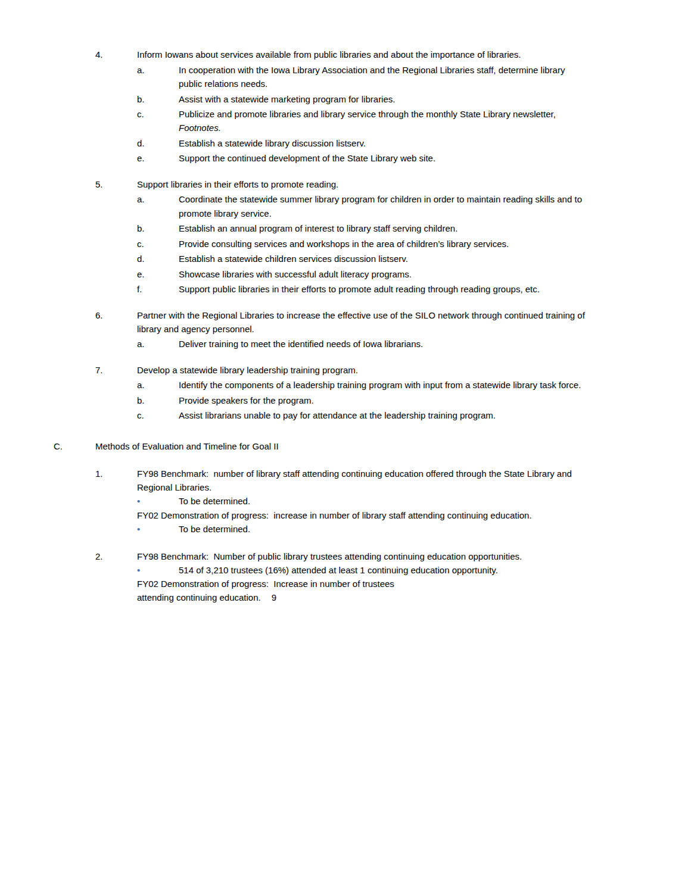4.
Inform Iowans about services available from public libraries and about the importance of libraries.
a.
In cooperation with the Iowa Library Association and the Regional Libraries staff, determine library public relations needs.
b.
Assist with a statewide marketing program for libraries.
c.
Publicize and promote libraries and library service through the monthly State Library newsletter, Footnotes.
d.
Establish a statewide library discussion listserv.
e.
Support the continued development of the State Library web site.
5.
Support libraries in their efforts to promote reading.
a.
Coordinate the statewide summer library program for children in order to maintain reading skills and to promote library service.
b.
Establish an annual program of interest to library staff serving children.
c.
Provide consulting services and workshops in the area of children’s library services.
d.
Establish a statewide children services discussion listserv.
e.
Showcase libraries with successful adult literacy programs.
f.
Support public libraries in their efforts to promote adult reading through reading groups, etc.
6.
Partner with the Regional Libraries to increase the effective use of the SILO network through continued training of library and agency personnel.
a.
Deliver training to meet the identified needs of Iowa librarians.
7.
Develop a statewide library leadership training program.
a.
Identify the components of a leadership training program with input from a statewide library task force.
b.
Provide speakers for the program.
c.
Assist librarians unable to pay for attendance at the leadership training program.
C.
Methods of Evaluation and Timeline for Goal II
1.
FY98 Benchmark: number of library staff attending continuing education offered through the State Library and Regional Libraries.
•
To be determined.
FY02 Demonstration of progress: increase in number of library staff attending continuing education.
•
To be determined.
2.
FY98 Benchmark: Number of public library trustees attending continuing education opportunities.
•
514 of 3,210 trustees (16%) attended at least 1 continuing education opportunity.
FY02 Demonstration of progress: Increase in number of trustees
attending continuing education. 9